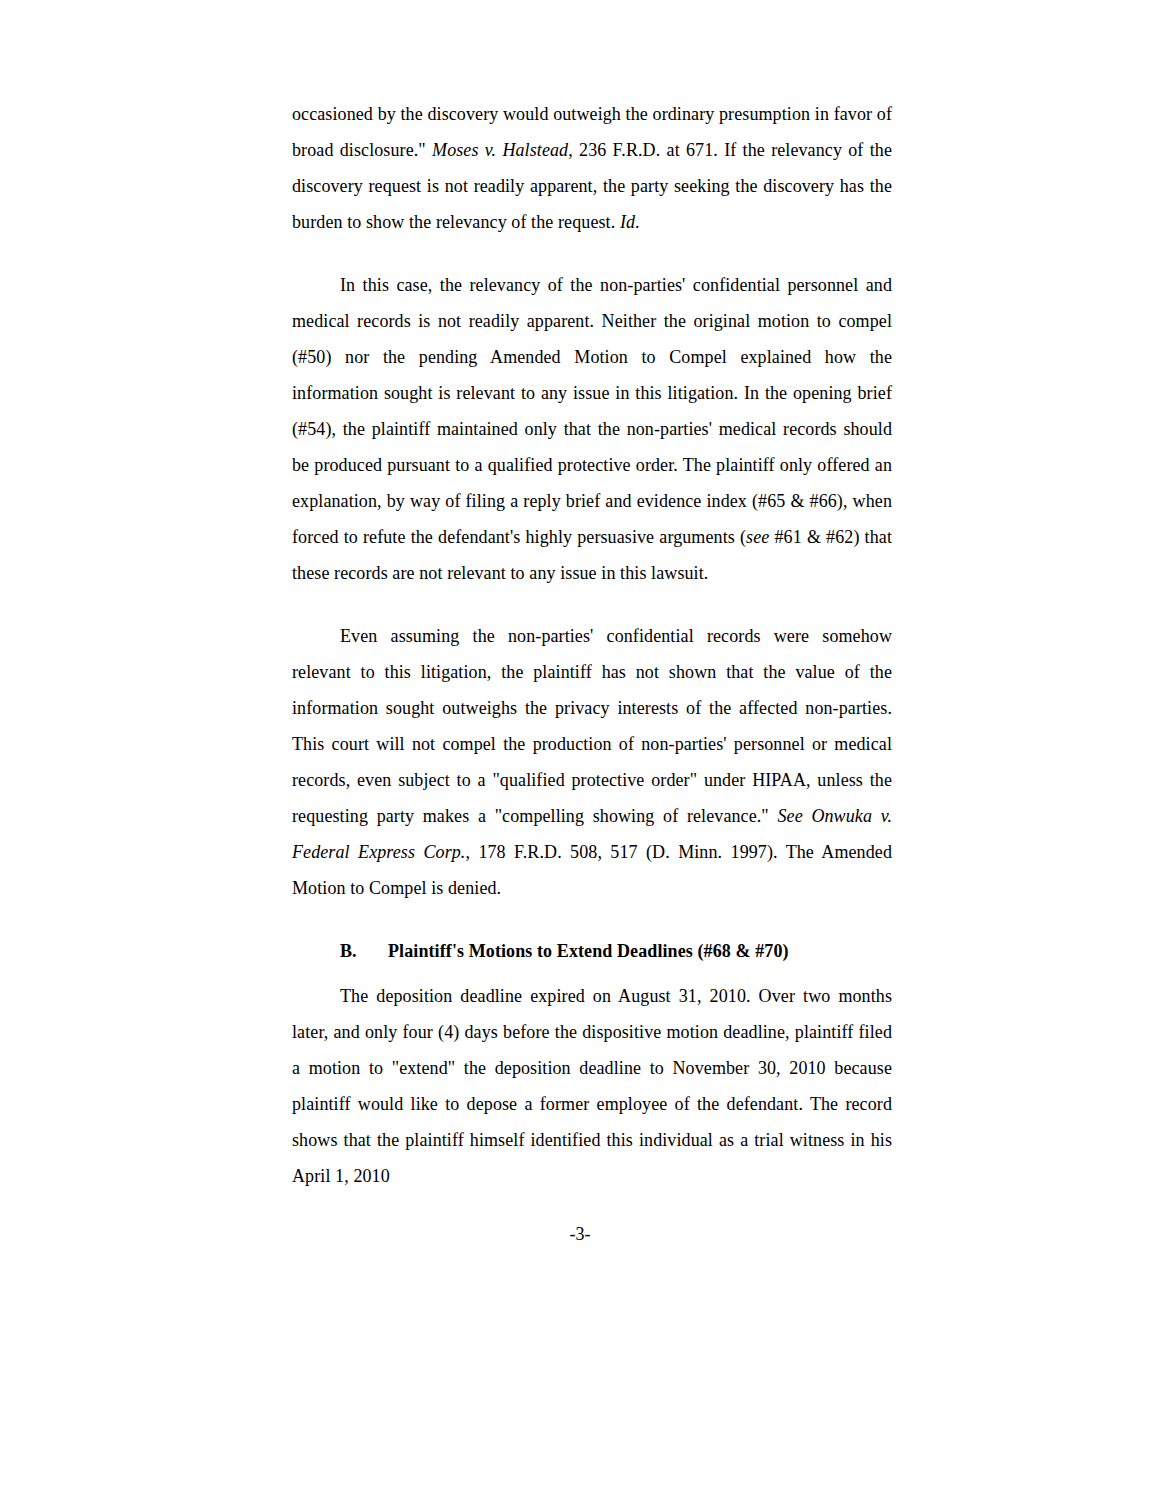occasioned by the discovery would outweigh the ordinary presumption in favor of broad disclosure." Moses v. Halstead, 236 F.R.D. at 671. If the relevancy of the discovery request is not readily apparent, the party seeking the discovery has the burden to show the relevancy of the request. Id.
In this case, the relevancy of the non-parties' confidential personnel and medical records is not readily apparent. Neither the original motion to compel (#50) nor the pending Amended Motion to Compel explained how the information sought is relevant to any issue in this litigation. In the opening brief (#54), the plaintiff maintained only that the non-parties' medical records should be produced pursuant to a qualified protective order. The plaintiff only offered an explanation, by way of filing a reply brief and evidence index (#65 & #66), when forced to refute the defendant's highly persuasive arguments (see #61 & #62) that these records are not relevant to any issue in this lawsuit.
Even assuming the non-parties' confidential records were somehow relevant to this litigation, the plaintiff has not shown that the value of the information sought outweighs the privacy interests of the affected non-parties. This court will not compel the production of non-parties' personnel or medical records, even subject to a "qualified protective order" under HIPAA, unless the requesting party makes a "compelling showing of relevance." See Onwuka v. Federal Express Corp., 178 F.R.D. 508, 517 (D. Minn. 1997). The Amended Motion to Compel is denied.
B. Plaintiff's Motions to Extend Deadlines (#68 & #70)
The deposition deadline expired on August 31, 2010. Over two months later, and only four (4) days before the dispositive motion deadline, plaintiff filed a motion to "extend" the deposition deadline to November 30, 2010 because plaintiff would like to depose a former employee of the defendant. The record shows that the plaintiff himself identified this individual as a trial witness in his April 1, 2010
-3-